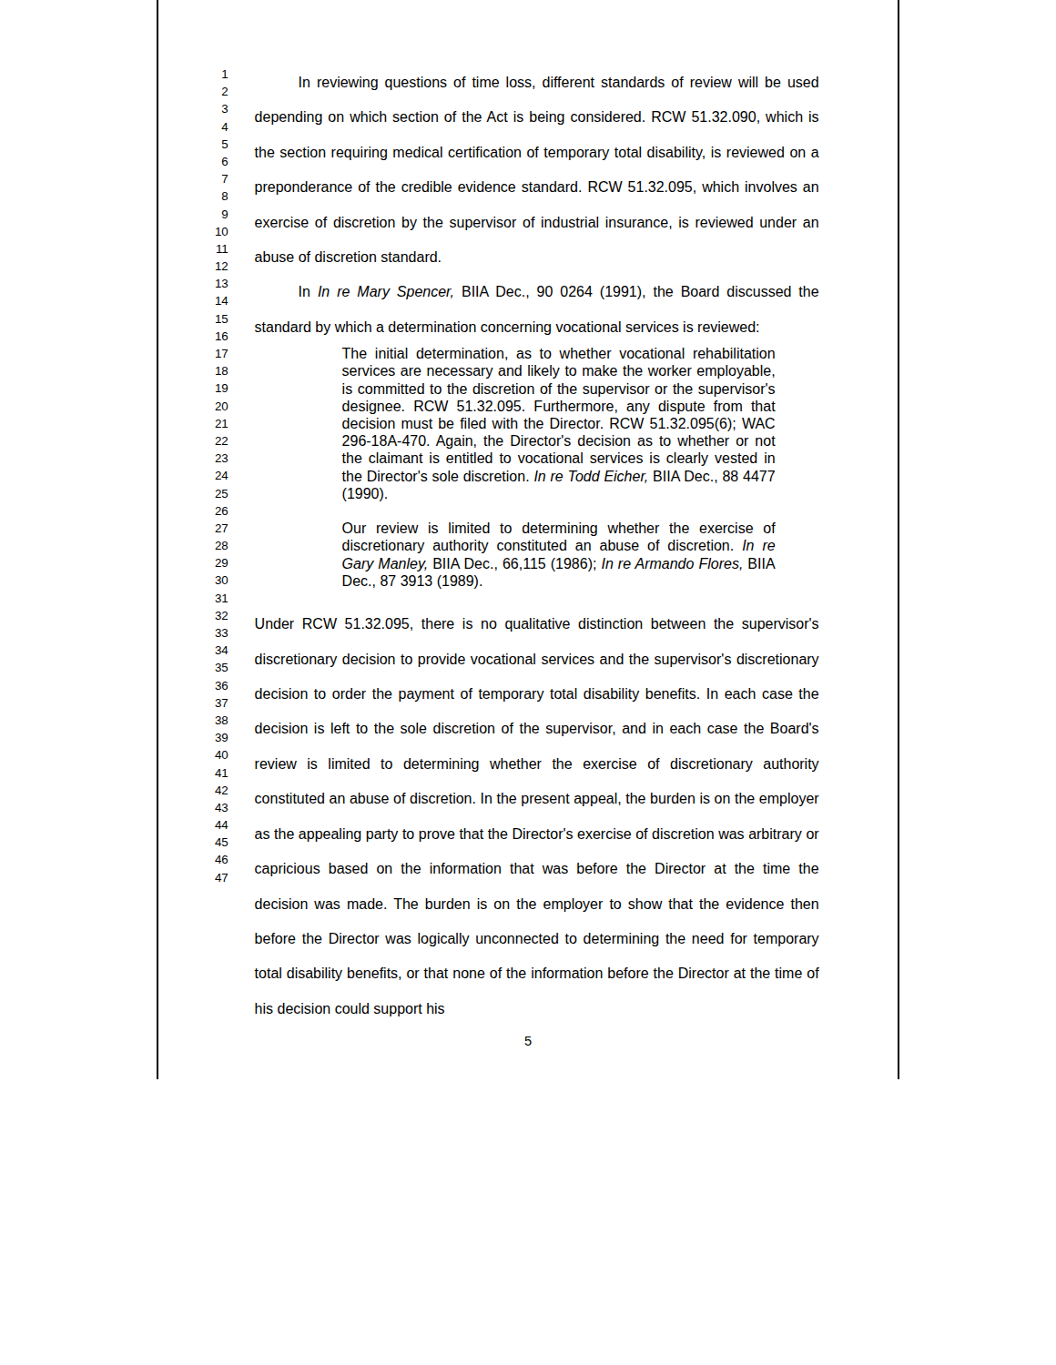1
2
3
4
5
6
7
8
9
10
11
12
13
14
15
16
17
18
19
20
21
22
23
24
25
26
27
28
29
30
31
32
33
34
35
36
37
38
39
40
41
42
43
44
45
46
47
In reviewing questions of time loss, different standards of review will be used depending on which section of the Act is being considered. RCW 51.32.090, which is the section requiring medical certification of temporary total disability, is reviewed on a preponderance of the credible evidence standard. RCW 51.32.095, which involves an exercise of discretion by the supervisor of industrial insurance, is reviewed under an abuse of discretion standard.
In In re Mary Spencer, BIIA Dec., 90 0264 (1991), the Board discussed the standard by which a determination concerning vocational services is reviewed:
The initial determination, as to whether vocational rehabilitation services are necessary and likely to make the worker employable, is committed to the discretion of the supervisor or the supervisor's designee. RCW 51.32.095. Furthermore, any dispute from that decision must be filed with the Director. RCW 51.32.095(6); WAC 296-18A-470. Again, the Director's decision as to whether or not the claimant is entitled to vocational services is clearly vested in the Director's sole discretion. In re Todd Eicher, BIIA Dec., 88 4477 (1990).
Our review is limited to determining whether the exercise of discretionary authority constituted an abuse of discretion. In re Gary Manley, BIIA Dec., 66,115 (1986); In re Armando Flores, BIIA Dec., 87 3913 (1989).
Under RCW 51.32.095, there is no qualitative distinction between the supervisor's discretionary decision to provide vocational services and the supervisor's discretionary decision to order the payment of temporary total disability benefits. In each case the decision is left to the sole discretion of the supervisor, and in each case the Board's review is limited to determining whether the exercise of discretionary authority constituted an abuse of discretion. In the present appeal, the burden is on the employer as the appealing party to prove that the Director's exercise of discretion was arbitrary or capricious based on the information that was before the Director at the time the decision was made. The burden is on the employer to show that the evidence then before the Director was logically unconnected to determining the need for temporary total disability benefits, or that none of the information before the Director at the time of his decision could support his
5